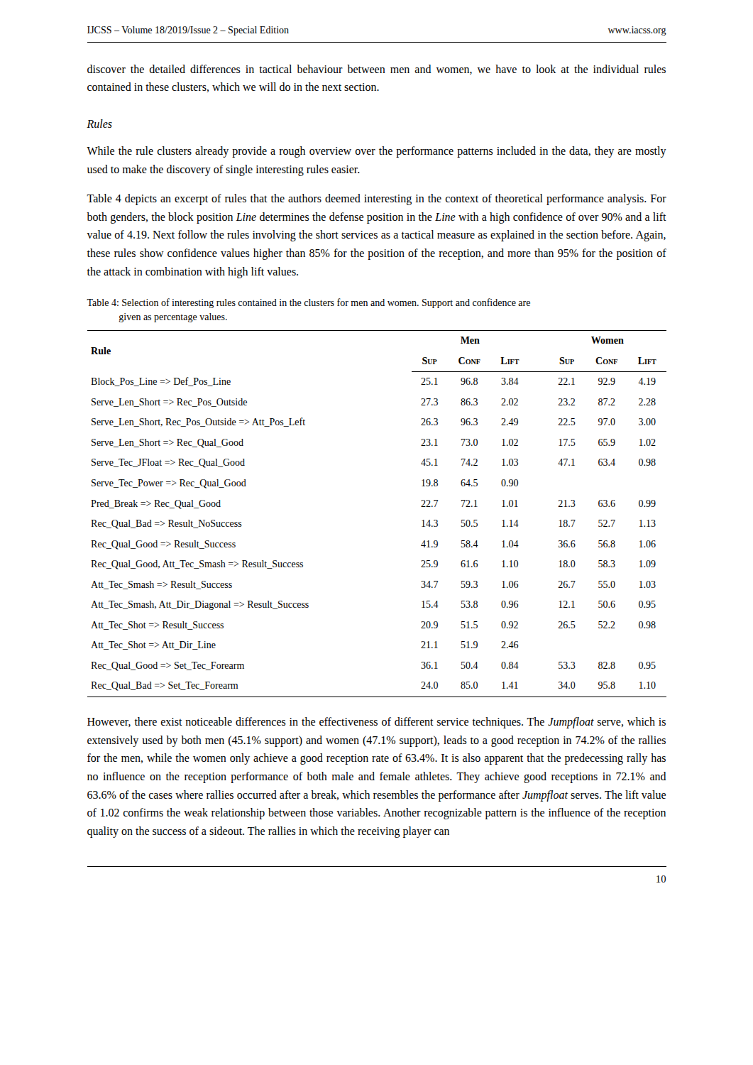IJCSS – Volume 18/2019/Issue 2 – Special Edition www.iacss.org
discover the detailed differences in tactical behaviour between men and women, we have to look at the individual rules contained in these clusters, which we will do in the next section.
Rules
While the rule clusters already provide a rough overview over the performance patterns included in the data, they are mostly used to make the discovery of single interesting rules easier.
Table 4 depicts an excerpt of rules that the authors deemed interesting in the context of theoretical performance analysis. For both genders, the block position Line determines the defense position in the Line with a high confidence of over 90% and a lift value of 4.19. Next follow the rules involving the short services as a tactical measure as explained in the section before. Again, these rules show confidence values higher than 85% for the position of the reception, and more than 95% for the position of the attack in combination with high lift values.
Table 4: Selection of interesting rules contained in the clusters for men and women. Support and confidence are given as percentage values.
| Rule | Men | | Women |
| --- | --- | --- | --- |
| Sup | Conf | Lift | | Sup | Conf | Lift |
| Block_Pos_Line => Def_Pos_Line | 25.1 | 96.8 | 3.84 | | 22.1 | 92.9 | 4.19 |
| Serve_Len_Short => Rec_Pos_Outside | 27.3 | 86.3 | 2.02 | | 23.2 | 87.2 | 2.28 |
| Serve_Len_Short, Rec_Pos_Outside => Att_Pos_Left | 26.3 | 96.3 | 2.49 | | 22.5 | 97.0 | 3.00 |
| Serve_Len_Short => Rec_Qual_Good | 23.1 | 73.0 | 1.02 | | 17.5 | 65.9 | 1.02 |
| Serve_Tec_JFloat => Rec_Qual_Good | 45.1 | 74.2 | 1.03 | | 47.1 | 63.4 | 0.98 |
| Serve_Tec_Power => Rec_Qual_Good | 19.8 | 64.5 | 0.90 | | | | |
| Pred_Break => Rec_Qual_Good | 22.7 | 72.1 | 1.01 | | 21.3 | 63.6 | 0.99 |
| Rec_Qual_Bad => Result_NoSuccess | 14.3 | 50.5 | 1.14 | | 18.7 | 52.7 | 1.13 |
| Rec_Qual_Good => Result_Success | 41.9 | 58.4 | 1.04 | | 36.6 | 56.8 | 1.06 |
| Rec_Qual_Good, Att_Tec_Smash => Result_Success | 25.9 | 61.6 | 1.10 | | 18.0 | 58.3 | 1.09 |
| Att_Tec_Smash => Result_Success | 34.7 | 59.3 | 1.06 | | 26.7 | 55.0 | 1.03 |
| Att_Tec_Smash, Att_Dir_Diagonal => Result_Success | 15.4 | 53.8 | 0.96 | | 12.1 | 50.6 | 0.95 |
| Att_Tec_Shot => Result_Success | 20.9 | 51.5 | 0.92 | | 26.5 | 52.2 | 0.98 |
| Att_Tec_Shot => Att_Dir_Line | 21.1 | 51.9 | 2.46 | | | | |
| Rec_Qual_Good => Set_Tec_Forearm | 36.1 | 50.4 | 0.84 | | 53.3 | 82.8 | 0.95 |
| Rec_Qual_Bad => Set_Tec_Forearm | 24.0 | 85.0 | 1.41 | | 34.0 | 95.8 | 1.10 |
However, there exist noticeable differences in the effectiveness of different service techniques. The Jumpfloat serve, which is extensively used by both men (45.1% support) and women (47.1% support), leads to a good reception in 74.2% of the rallies for the men, while the women only achieve a good reception rate of 63.4%. It is also apparent that the predecessing rally has no influence on the reception performance of both male and female athletes. They achieve good receptions in 72.1% and 63.6% of the cases where rallies occurred after a break, which resembles the performance after Jumpfloat serves. The lift value of 1.02 confirms the weak relationship between those variables. Another recognizable pattern is the influence of the reception quality on the success of a sideout. The rallies in which the receiving player can
10